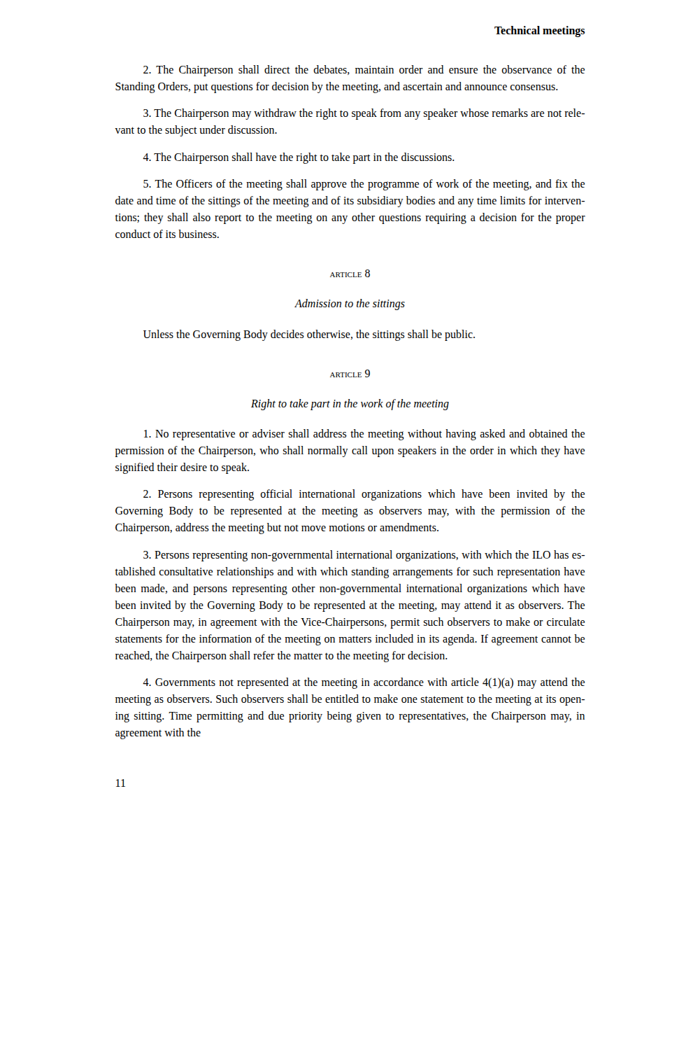Technical meetings
2. The Chairperson shall direct the debates, maintain order and ensure the observance of the Standing Orders, put questions for decision by the meeting, and ascertain and announce consensus.
3. The Chairperson may withdraw the right to speak from any speaker whose remarks are not relevant to the subject under discussion.
4. The Chairperson shall have the right to take part in the discussions.
5. The Officers of the meeting shall approve the programme of work of the meeting, and fix the date and time of the sittings of the meeting and of its subsidiary bodies and any time limits for interventions; they shall also report to the meeting on any other questions requiring a decision for the proper conduct of its business.
Article 8
Admission to the sittings
Unless the Governing Body decides otherwise, the sittings shall be public.
Article 9
Right to take part in the work of the meeting
1. No representative or adviser shall address the meeting without having asked and obtained the permission of the Chairperson, who shall normally call upon speakers in the order in which they have signified their desire to speak.
2. Persons representing official international organizations which have been invited by the Governing Body to be represented at the meeting as observers may, with the permission of the Chairperson, address the meeting but not move motions or amendments.
3. Persons representing non-governmental international organizations, with which the ILO has established consultative relationships and with which standing arrangements for such representation have been made, and persons representing other non-governmental international organizations which have been invited by the Governing Body to be represented at the meeting, may attend it as observers. The Chairperson may, in agreement with the Vice-Chairpersons, permit such observers to make or circulate statements for the information of the meeting on matters included in its agenda. If agreement cannot be reached, the Chairperson shall refer the matter to the meeting for decision.
4. Governments not represented at the meeting in accordance with article 4(1)(a) may attend the meeting as observers. Such observers shall be entitled to make one statement to the meeting at its opening sitting. Time permitting and due priority being given to representatives, the Chairperson may, in agreement with the
11